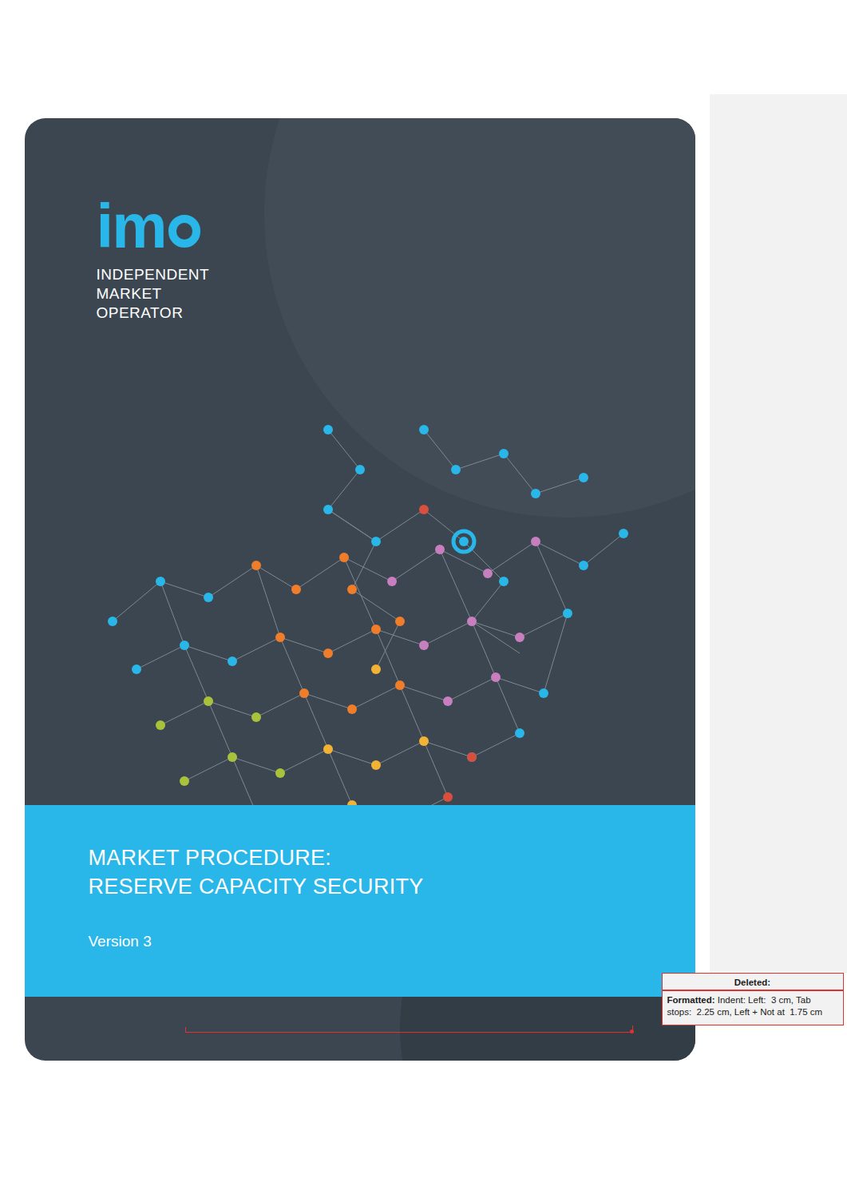im
Independent
Market
Operator
MARKET PROCEDURE:
RESERVE CAPACITY SECURITY
Version 3
Deleted:
Formatted: Indent: Left: 3 cm, Tab stops: 2.25 cm, Left + Not at 1.75 cm